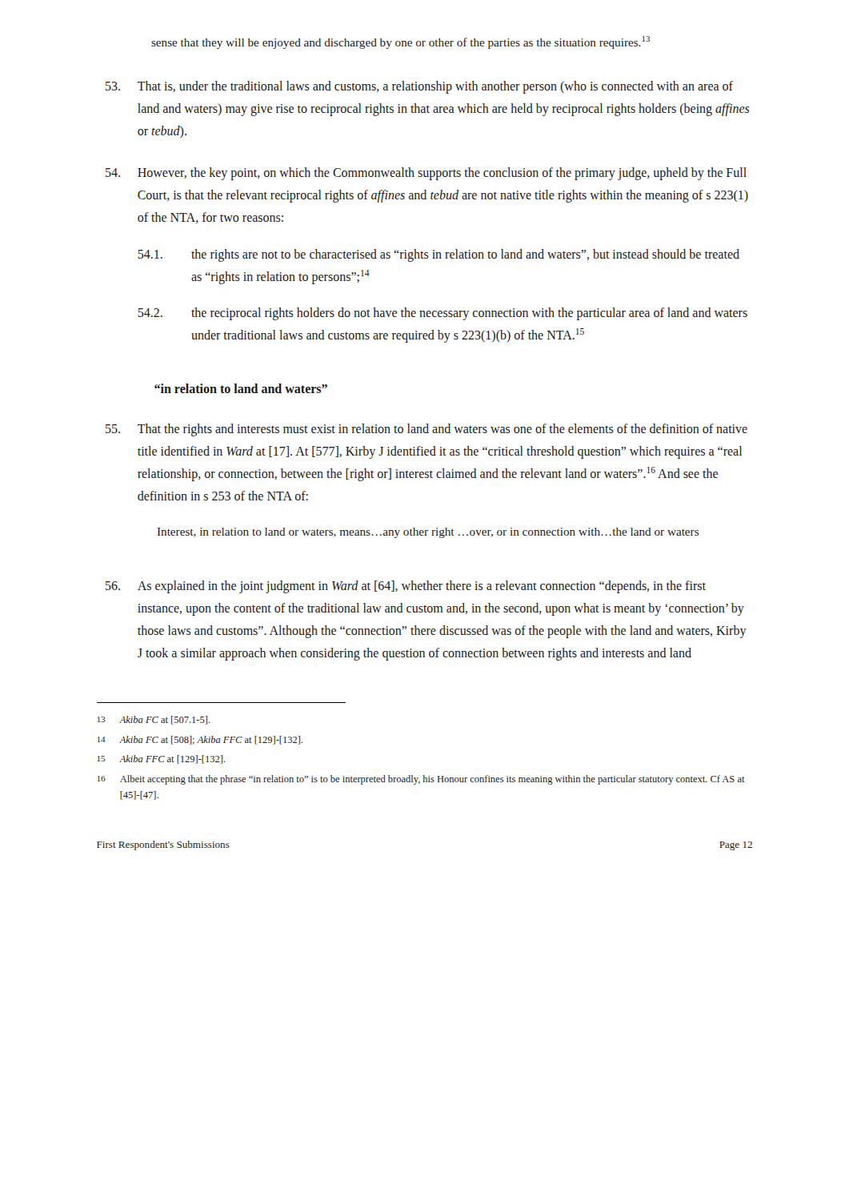sense that they will be enjoyed and discharged by one or other of the parties as the situation requires.13
53.
That is, under the traditional laws and customs, a relationship with another person (who is connected with an area of land and waters) may give rise to reciprocal rights in that area which are held by reciprocal rights holders (being affines or tebud).
54.
However, the key point, on which the Commonwealth supports the conclusion of the primary judge, upheld by the Full Court, is that the relevant reciprocal rights of affines and tebud are not native title rights within the meaning of s 223(1) of the NTA, for two reasons:
54.1.
the rights are not to be characterised as “rights in relation to land and waters”, but instead should be treated as “rights in relation to persons”;14
54.2.
the reciprocal rights holders do not have the necessary connection with the particular area of land and waters under traditional laws and customs are required by s 223(1)(b) of the NTA.15
“in relation to land and waters”
55.
That the rights and interests must exist in relation to land and waters was one of the elements of the definition of native title identified in Ward at [17]. At [577], Kirby J identified it as the “critical threshold question” which requires a “real relationship, or connection, between the [right or] interest claimed and the relevant land or waters”.16 And see the definition in s 253 of the NTA of:
Interest, in relation to land or waters, means…any other right …over, or in connection with…the land or waters
56.
As explained in the joint judgment in Ward at [64], whether there is a relevant connection “depends, in the first instance, upon the content of the traditional law and custom and, in the second, upon what is meant by ‘connection’ by those laws and customs”. Although the “connection” there discussed was of the people with the land and waters, Kirby J took a similar approach when considering the question of connection between rights and interests and land
Akiba FC at [507.1-5].
Akiba FC at [508]; Akiba FFC at [129]-[132].
Akiba FFC at [129]-[132].
Albeit accepting that the phrase “in relation to” is to be interpreted broadly, his Honour confines its meaning within the particular statutory context. Cf AS at [45]-[47].
First Respondent's Submissions Page 12